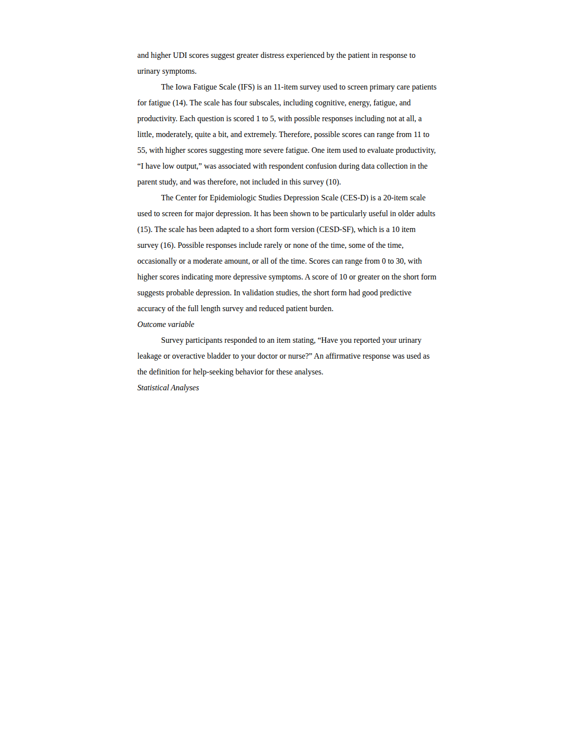and higher UDI scores suggest greater distress experienced by the patient in response to urinary symptoms.
The Iowa Fatigue Scale (IFS) is an 11-item survey used to screen primary care patients for fatigue (14). The scale has four subscales, including cognitive, energy, fatigue, and productivity. Each question is scored 1 to 5, with possible responses including not at all, a little, moderately, quite a bit, and extremely. Therefore, possible scores can range from 11 to 55, with higher scores suggesting more severe fatigue. One item used to evaluate productivity, “I have low output,” was associated with respondent confusion during data collection in the parent study, and was therefore, not included in this survey (10).
The Center for Epidemiologic Studies Depression Scale (CES-D) is a 20-item scale used to screen for major depression. It has been shown to be particularly useful in older adults (15). The scale has been adapted to a short form version (CESD-SF), which is a 10 item survey (16). Possible responses include rarely or none of the time, some of the time, occasionally or a moderate amount, or all of the time. Scores can range from 0 to 30, with higher scores indicating more depressive symptoms. A score of 10 or greater on the short form suggests probable depression. In validation studies, the short form had good predictive accuracy of the full length survey and reduced patient burden.
Outcome variable
Survey participants responded to an item stating, “Have you reported your urinary leakage or overactive bladder to your doctor or nurse?” An affirmative response was used as the definition for help-seeking behavior for these analyses.
Statistical Analyses